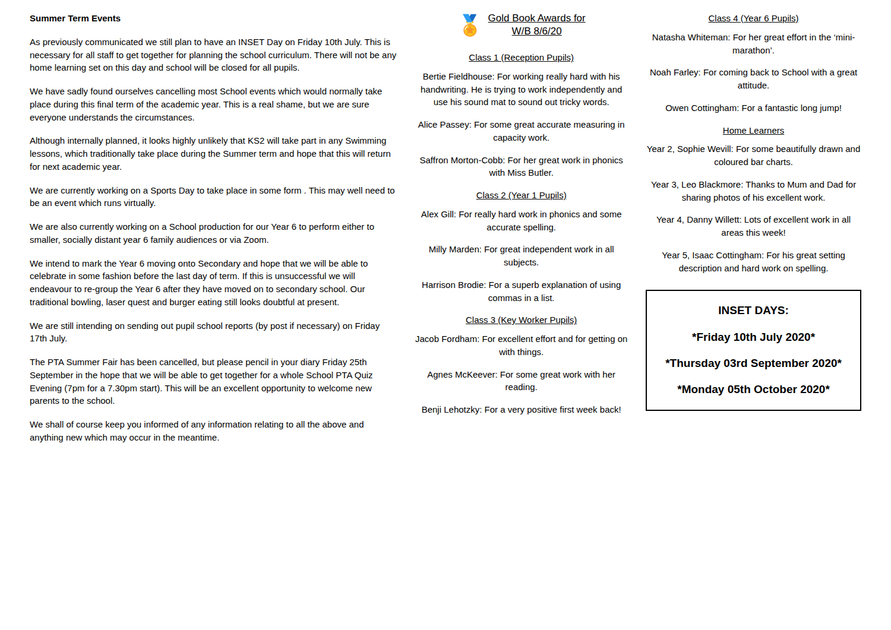Summer Term Events
As previously communicated we still plan to have an INSET Day on Friday 10th July. This is necessary for all staff to get together for planning the school curriculum. There will not be any home learning set on this day and school will be closed for all pupils.
We have sadly found ourselves cancelling most School events which would normally take place during this final term of the academic year. This is a real shame, but we are sure everyone understands the circumstances.
Although internally planned, it looks highly unlikely that KS2 will take part in any Swimming lessons, which traditionally take place during the Summer term and hope that this will return for next academic year.
We are currently working on a Sports Day to take place in some form . This may well need to be an event which runs virtually.
We are also currently working on a School production for our Year 6 to perform either to smaller, socially distant year 6 family audiences or via Zoom.
We intend to mark the Year 6 moving onto Secondary and hope that we will be able to celebrate in some fashion before the last day of term. If this is unsuccessful we will endeavour to re-group the Year 6 after they have moved on to secondary school. Our traditional bowling, laser quest and burger eating still looks doubtful at present.
We are still intending on sending out pupil school reports (by post if necessary) on Friday 17th July.
The PTA Summer Fair has been cancelled, but please pencil in your diary Friday 25th September in the hope that we will be able to get together for a whole School PTA Quiz Evening (7pm for a 7.30pm start). This will be an excellent opportunity to welcome new parents to the school.
We shall of course keep you informed of any information relating to all the above and anything new which may occur in the meantime.
🏅
Gold Book Awards for
W/B 8/6/20
Class 1 (Reception Pupils)
Bertie Fieldhouse: For working really hard with his handwriting. He is trying to work independently and use his sound mat to sound out tricky words.
Alice Passey: For some great accurate measuring in capacity work.
Saffron Morton-Cobb: For her great work in phonics with Miss Butler.
Class 2 (Year 1 Pupils)
Alex Gill: For really hard work in phonics and some accurate spelling.
Milly Marden: For great independent work in all subjects.
Harrison Brodie: For a superb explanation of using commas in a list.
Class 3 (Key Worker Pupils)
Jacob Fordham: For excellent effort and for getting on with things.
Agnes McKeever: For some great work with her reading.
Benji Lehotzky: For a very positive first week back!
Class 4 (Year 6 Pupils)
Natasha Whiteman: For her great effort in the ‘mini-marathon’.
Noah Farley: For coming back to School with a great attitude.
Owen Cottingham: For a fantastic long jump!
Home Learners
Year 2, Sophie Wevill: For some beautifully drawn and coloured bar charts.
Year 3, Leo Blackmore: Thanks to Mum and Dad for sharing photos of his excellent work.
Year 4, Danny Willett: Lots of excellent work in all areas this week!
Year 5, Isaac Cottingham: For his great setting description and hard work on spelling.
INSET DAYS:
*Friday 10th July 2020*
*Thursday 03rd September 2020*
*Monday 05th October 2020*